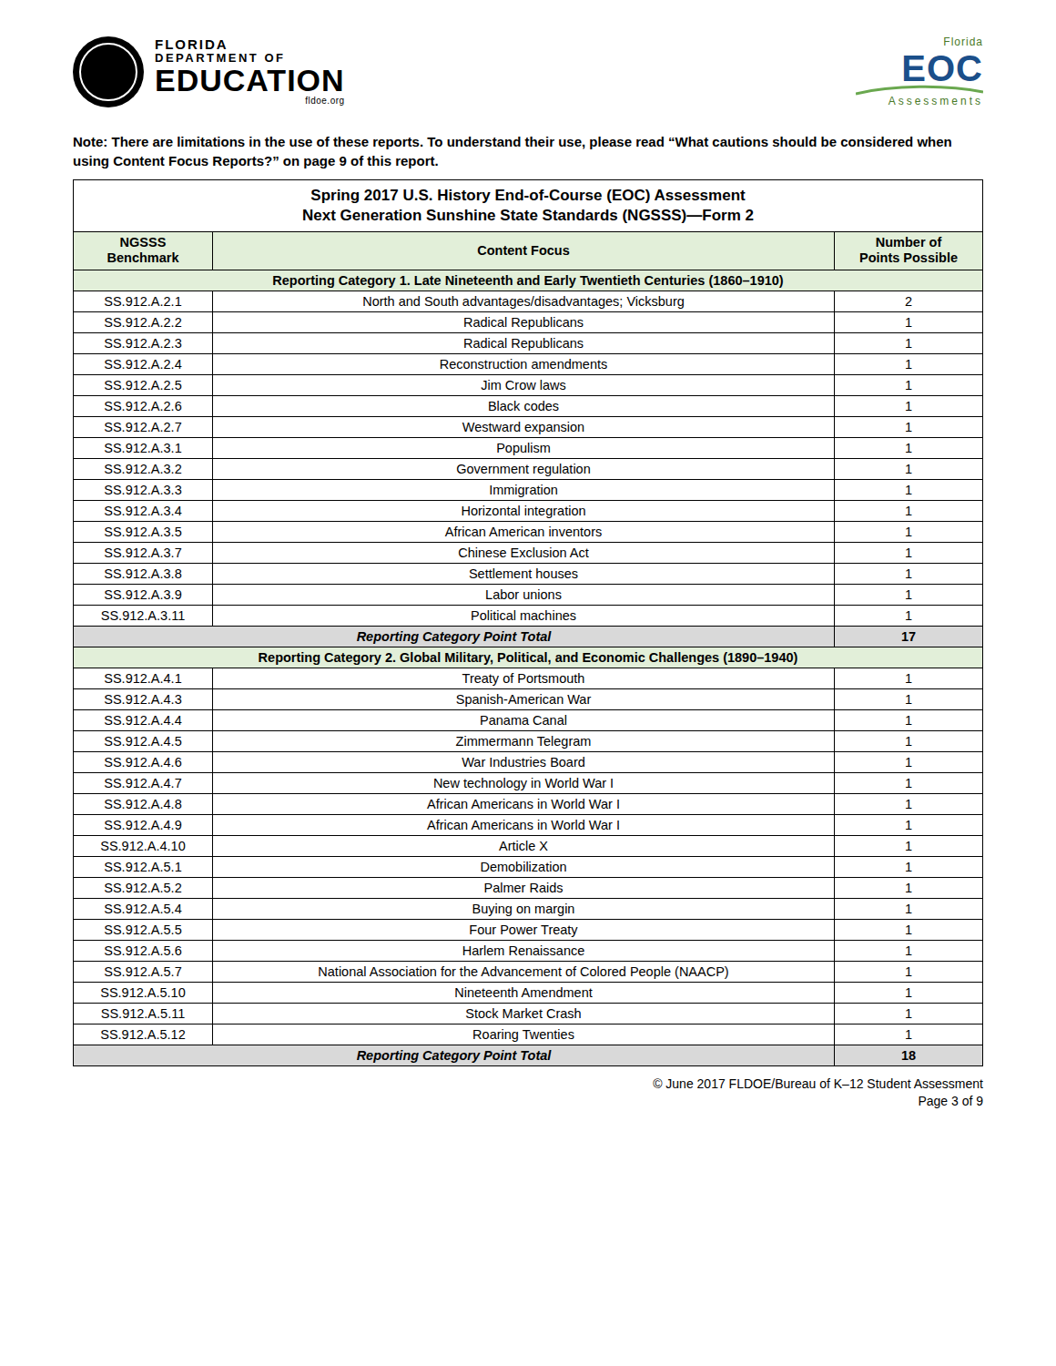FLORIDA
DEPARTMENT OF
EDUCATION
fldoe.org
Florida
EOC
Assessments
Note: There are limitations in the use of these reports. To understand their use, please read “What cautions should be considered when using Content Focus Reports?” on page 9 of this report.
| Spring 2017 U.S. History End-of-Course (EOC) Assessment Next Generation Sunshine State Standards (NGSSS)—Form 2 |
| NGSSS Benchmark | Content Focus | Number of Points Possible |
| Reporting Category 1. Late Nineteenth and Early Twentieth Centuries (1860–1910) |
| SS.912.A.2.1 | North and South advantages/disadvantages; Vicksburg | 2 |
| SS.912.A.2.2 | Radical Republicans | 1 |
| SS.912.A.2.3 | Radical Republicans | 1 |
| SS.912.A.2.4 | Reconstruction amendments | 1 |
| SS.912.A.2.5 | Jim Crow laws | 1 |
| SS.912.A.2.6 | Black codes | 1 |
| SS.912.A.2.7 | Westward expansion | 1 |
| SS.912.A.3.1 | Populism | 1 |
| SS.912.A.3.2 | Government regulation | 1 |
| SS.912.A.3.3 | Immigration | 1 |
| SS.912.A.3.4 | Horizontal integration | 1 |
| SS.912.A.3.5 | African American inventors | 1 |
| SS.912.A.3.7 | Chinese Exclusion Act | 1 |
| SS.912.A.3.8 | Settlement houses | 1 |
| SS.912.A.3.9 | Labor unions | 1 |
| SS.912.A.3.11 | Political machines | 1 |
| Reporting Category Point Total | 17 |
| Reporting Category 2. Global Military, Political, and Economic Challenges (1890–1940) |
| SS.912.A.4.1 | Treaty of Portsmouth | 1 |
| SS.912.A.4.3 | Spanish-American War | 1 |
| SS.912.A.4.4 | Panama Canal | 1 |
| SS.912.A.4.5 | Zimmermann Telegram | 1 |
| SS.912.A.4.6 | War Industries Board | 1 |
| SS.912.A.4.7 | New technology in World War I | 1 |
| SS.912.A.4.8 | African Americans in World War I | 1 |
| SS.912.A.4.9 | African Americans in World War I | 1 |
| SS.912.A.4.10 | Article X | 1 |
| SS.912.A.5.1 | Demobilization | 1 |
| SS.912.A.5.2 | Palmer Raids | 1 |
| SS.912.A.5.4 | Buying on margin | 1 |
| SS.912.A.5.5 | Four Power Treaty | 1 |
| SS.912.A.5.6 | Harlem Renaissance | 1 |
| SS.912.A.5.7 | National Association for the Advancement of Colored People (NAACP) | 1 |
| SS.912.A.5.10 | Nineteenth Amendment | 1 |
| SS.912.A.5.11 | Stock Market Crash | 1 |
| SS.912.A.5.12 | Roaring Twenties | 1 |
| Reporting Category Point Total | 18 |
© June 2017 FLDOE/Bureau of K–12 Student Assessment
Page 3 of 9